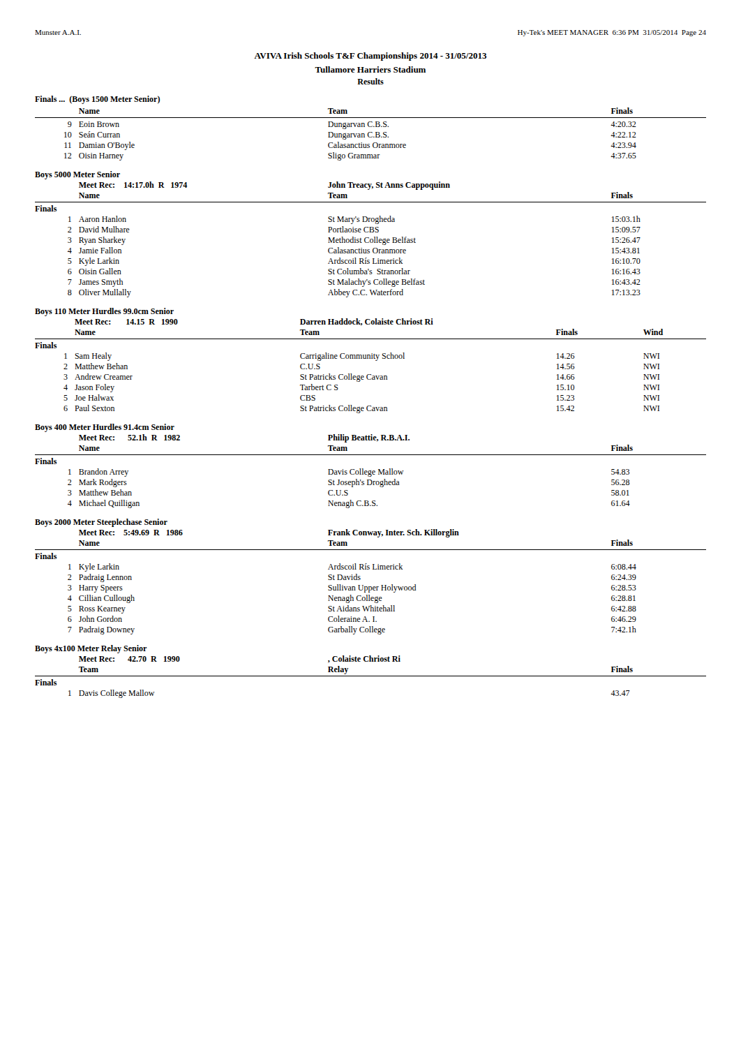Munster A.A.I.
Hy-Tek's MEET MANAGER 6:36 PM 31/05/2014 Page 24
AVIVA Irish Schools T&F Championships 2014 - 31/05/2013
Tullamore Harriers Stadium
Results
Finals ... (Boys 1500 Meter Senior)
| | Name | Team | Finals |
| --- | --- | --- | --- |
| 9 | Eoin Brown | Dungarvan C.B.S. | 4:20.32 |
| 10 | Seán Curran | Dungarvan C.B.S. | 4:22.12 |
| 11 | Damian O'Boyle | Calasanctius Oranmore | 4:23.94 |
| 12 | Oisin Harney | Sligo Grammar | 4:37.65 |
Boys 5000 Meter Senior
| | Meet Rec: 14:17.0h R 1974 | John Treacy, St Anns Cappoquinn | |
| | Name | Team | Finals |
Finals
| 1 | Aaron Hanlon | St Mary's Drogheda | 15:03.1h |
| 2 | David Mulhare | Portlaoise CBS | 15:09.57 |
| 3 | Ryan Sharkey | Methodist College Belfast | 15:26.47 |
| 4 | Jamie Fallon | Calasanctius Oranmore | 15:43.81 |
| 5 | Kyle Larkin | Ardscoil Rís Limerick | 16:10.70 |
| 6 | Oisin Gallen | St Columba's Stranorlar | 16:16.43 |
| 7 | James Smyth | St Malachy's College Belfast | 16:43.42 |
| 8 | Oliver Mullally | Abbey C.C. Waterford | 17:13.23 |
Boys 110 Meter Hurdles 99.0cm Senior
| | Meet Rec: 14.15 R 1990 | Darren Haddock, Colaiste Chriost Ri | | |
| | Name | Team | Finals | Wind |
Finals
| 1 | Sam Healy | Carrigaline Community School | 14.26 | NWI |
| 2 | Matthew Behan | C.U.S | 14.56 | NWI |
| 3 | Andrew Creamer | St Patricks College Cavan | 14.66 | NWI |
| 4 | Jason Foley | Tarbert C S | 15.10 | NWI |
| 5 | Joe Halwax | CBS | 15.23 | NWI |
| 6 | Paul Sexton | St Patricks College Cavan | 15.42 | NWI |
Boys 400 Meter Hurdles 91.4cm Senior
| | Meet Rec: 52.1h R 1982 | Philip Beattie, R.B.A.I. | |
| | Name | Team | Finals |
Finals
| 1 | Brandon Arrey | Davis College Mallow | 54.83 |
| 2 | Mark Rodgers | St Joseph's Drogheda | 56.28 |
| 3 | Matthew Behan | C.U.S | 58.01 |
| 4 | Michael Quilligan | Nenagh C.B.S. | 61.64 |
Boys 2000 Meter Steeplechase Senior
| | Meet Rec: 5:49.69 R 1986 | Frank Conway, Inter. Sch. Killorglin | |
| | Name | Team | Finals |
Finals
| 1 | Kyle Larkin | Ardscoil Rís Limerick | 6:08.44 |
| 2 | Padraig Lennon | St Davids | 6:24.39 |
| 3 | Harry Speers | Sullivan Upper Holywood | 6:28.53 |
| 4 | Cillian Cullough | Nenagh College | 6:28.81 |
| 5 | Ross Kearney | St Aidans Whitehall | 6:42.88 |
| 6 | John Gordon | Coleraine A. I. | 6:46.29 |
| 7 | Padraig Downey | Garbally College | 7:42.1h |
Boys 4x100 Meter Relay Senior
| | Meet Rec: 42.70 R 1990 | , Colaiste Chriost Ri | |
| | Team | Relay | Finals |
Finals
| 1 | Davis College Mallow | | 43.47 |